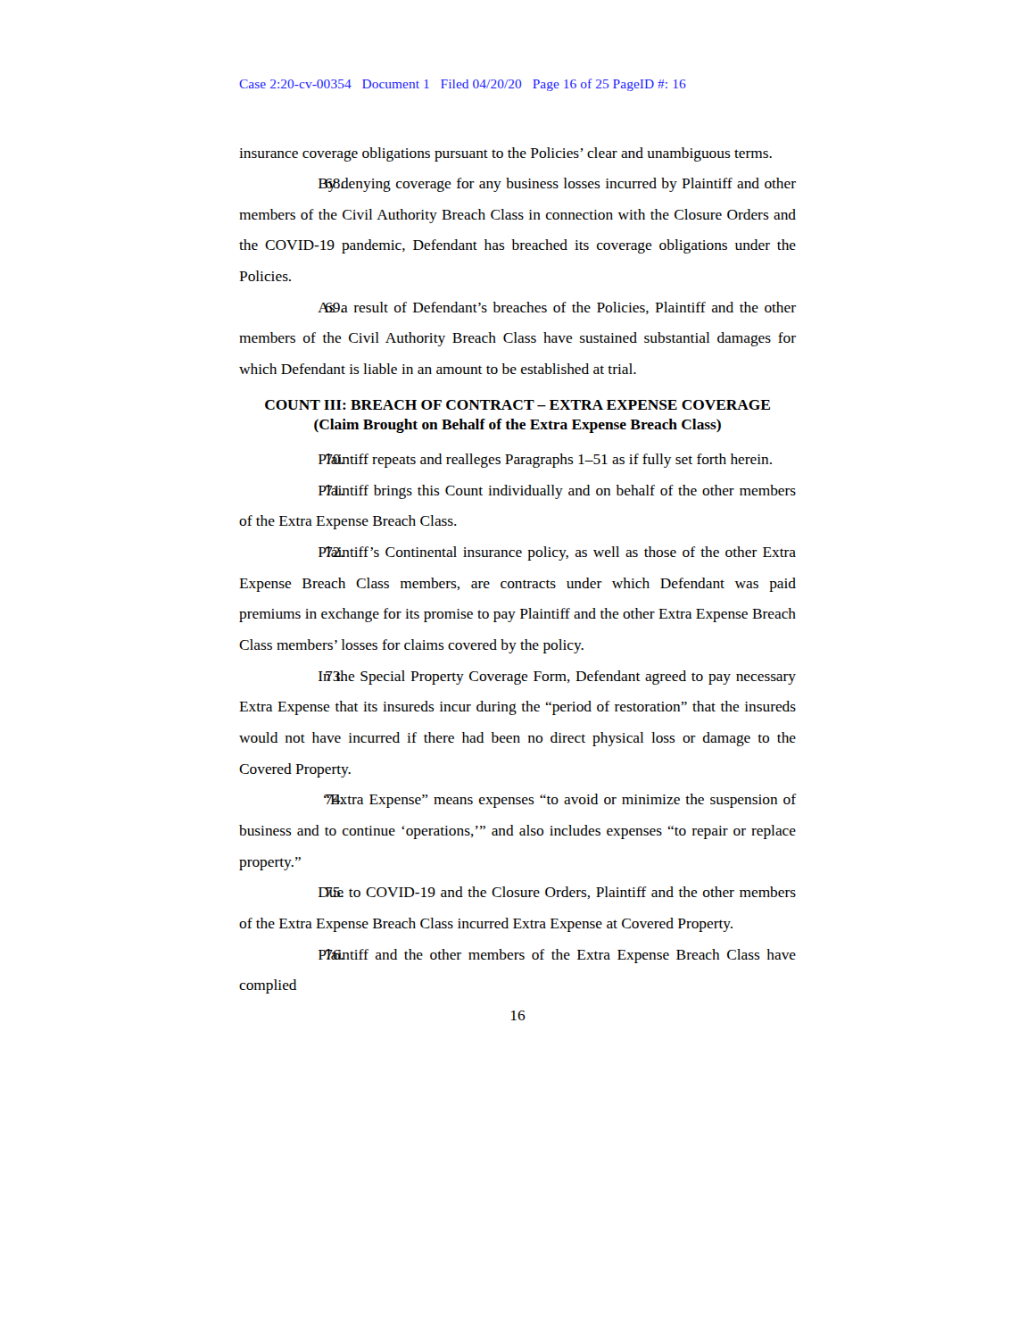Case 2:20-cv-00354 Document 1 Filed 04/20/20 Page 16 of 25 PageID #: 16
insurance coverage obligations pursuant to the Policies’ clear and unambiguous terms.
68. By denying coverage for any business losses incurred by Plaintiff and other members of the Civil Authority Breach Class in connection with the Closure Orders and the COVID-19 pandemic, Defendant has breached its coverage obligations under the Policies.
69. As a result of Defendant’s breaches of the Policies, Plaintiff and the other members of the Civil Authority Breach Class have sustained substantial damages for which Defendant is liable in an amount to be established at trial.
COUNT III: BREACH OF CONTRACT – EXTRA EXPENSE COVERAGE
(Claim Brought on Behalf of the Extra Expense Breach Class)
70. Plaintiff repeats and realleges Paragraphs 1–51 as if fully set forth herein.
71. Plaintiff brings this Count individually and on behalf of the other members of the Extra Expense Breach Class.
72. Plaintiff’s Continental insurance policy, as well as those of the other Extra Expense Breach Class members, are contracts under which Defendant was paid premiums in exchange for its promise to pay Plaintiff and the other Extra Expense Breach Class members’ losses for claims covered by the policy.
73. In the Special Property Coverage Form, Defendant agreed to pay necessary Extra Expense that its insureds incur during the “period of restoration” that the insureds would not have incurred if there had been no direct physical loss or damage to the Covered Property.
74. “Extra Expense” means expenses “to avoid or minimize the suspension of business and to continue ‘operations,’” and also includes expenses “to repair or replace property.”
75. Due to COVID-19 and the Closure Orders, Plaintiff and the other members of the Extra Expense Breach Class incurred Extra Expense at Covered Property.
76. Plaintiff and the other members of the Extra Expense Breach Class have complied
16